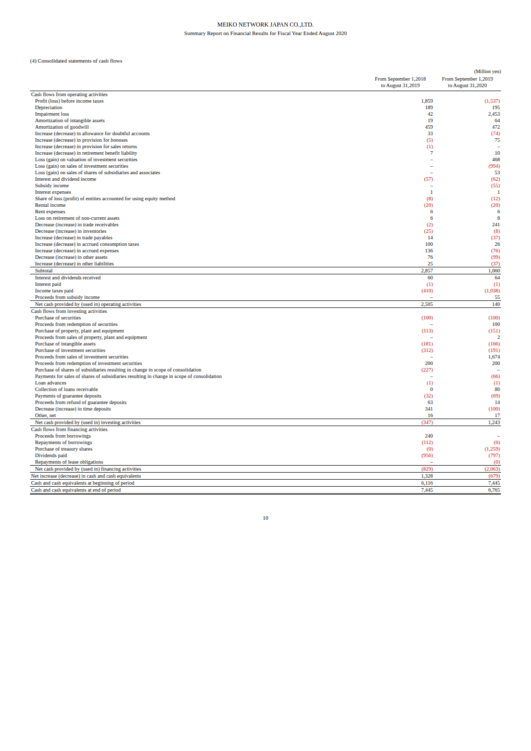MEIKO NETWORK JAPAN CO.,LTD.
Summary Report on Financial Results for Fiscal Year Ended August 2020
(4) Consolidated statements of cash flows
(Million yen)
| | From September 1,2018 to August 31,2019 | From September 1,2019 to August 31,2020 |
| --- | --- | --- |
| Cash flows from operating activities | | |
| Profit (loss) before income taxes | 1,859 | (1,537) |
| Depreciation | 189 | 195 |
| Impairment loss | 42 | 2,453 |
| Amortization of intangible assets | 19 | 64 |
| Amortization of goodwill | 459 | 472 |
| Increase (decrease) in allowance for doubtful accounts | 33 | (74) |
| Increase (decrease) in provision for bonuses | (5) | 75 |
| Increase (decrease) in provision for sales returns | (1) | – |
| Increase (decrease) in retirement benefit liability | 7 | 10 |
| Loss (gain) on valuation of investment securities | – | 468 |
| Loss (gain) on sales of investment securities | – | (994) |
| Loss (gain) on sales of shares of subsidiaries and associates | – | 53 |
| Interest and dividend income | (57) | (62) |
| Subsidy income | – | (55) |
| Interest expenses | 1 | 1 |
| Share of loss (profit) of entities accounted for using equity method | (8) | (12) |
| Rental income | (20) | (20) |
| Rent expenses | 6 | 6 |
| Loss on retirement of non-current assets | 6 | 8 |
| Decrease (increase) in trade receivables | (2) | 241 |
| Decrease (increase) in inventories | (25) | (8) |
| Increase (decrease) in trade payables | 14 | (37) |
| Increase (decrease) in accrued consumption taxes | 100 | 26 |
| Increase (decrease) in accrued expenses | 136 | (76) |
| Decrease (increase) in other assets | 76 | (99) |
| Increase (decrease) in other liabilities | 25 | (37) |
| Subtotal | 2,857 | 1,060 |
| Interest and dividends received | 60 | 64 |
| Interest paid | (1) | (1) |
| Income taxes paid | (410) | (1,038) |
| Proceeds from subsidy income | – | 55 |
| Net cash provided by (used in) operating activities | 2,505 | 140 |
| Cash flows from investing activities | | |
| Purchase of securities | (100) | (100) |
| Proceeds from redemption of securities | – | 100 |
| Purchase of property, plant and equipment | (113) | (151) |
| Proceeds from sales of property, plant and equipment | – | 2 |
| Purchase of intangible assets | (181) | (166) |
| Purchase of investment securities | (312) | (191) |
| Proceeds from sales of investment securities | – | 1,674 |
| Proceeds from redemption of investment securities | 200 | 200 |
| Purchase of shares of subsidiaries resulting in change in scope of consolidation | (227) | – |
| Payments for sales of shares of subsidiaries resulting in change in scope of consolidation | – | (66) |
| Loan advances | (1) | (1) |
| Collection of loans receivable | 0 | 80 |
| Payments of guarantee deposits | (32) | (69) |
| Proceeds from refund of guarantee deposits | 63 | 14 |
| Decrease (increase) in time deposits | 341 | (100) |
| Other, net | 16 | 17 |
| Net cash provided by (used in) investing activities | (347) | 1,243 |
| Cash flows from financing activities | | |
| Proceeds from borrowings | 240 | – |
| Repayments of borrowings | (112) | (6) |
| Purchase of treasury shares | (0) | (1,259) |
| Dividends paid | (956) | (797) |
| Repayments of lease obligations | – | (0) |
| Net cash provided by (used in) financing activities | (829) | (2,063) |
| Net increase (decrease) in cash and cash equivalents | 1,328 | (679) |
| Cash and cash equivalents at beginning of period | 6,116 | 7,445 |
| Cash and cash equivalents at end of period | 7,445 | 6,765 |
10